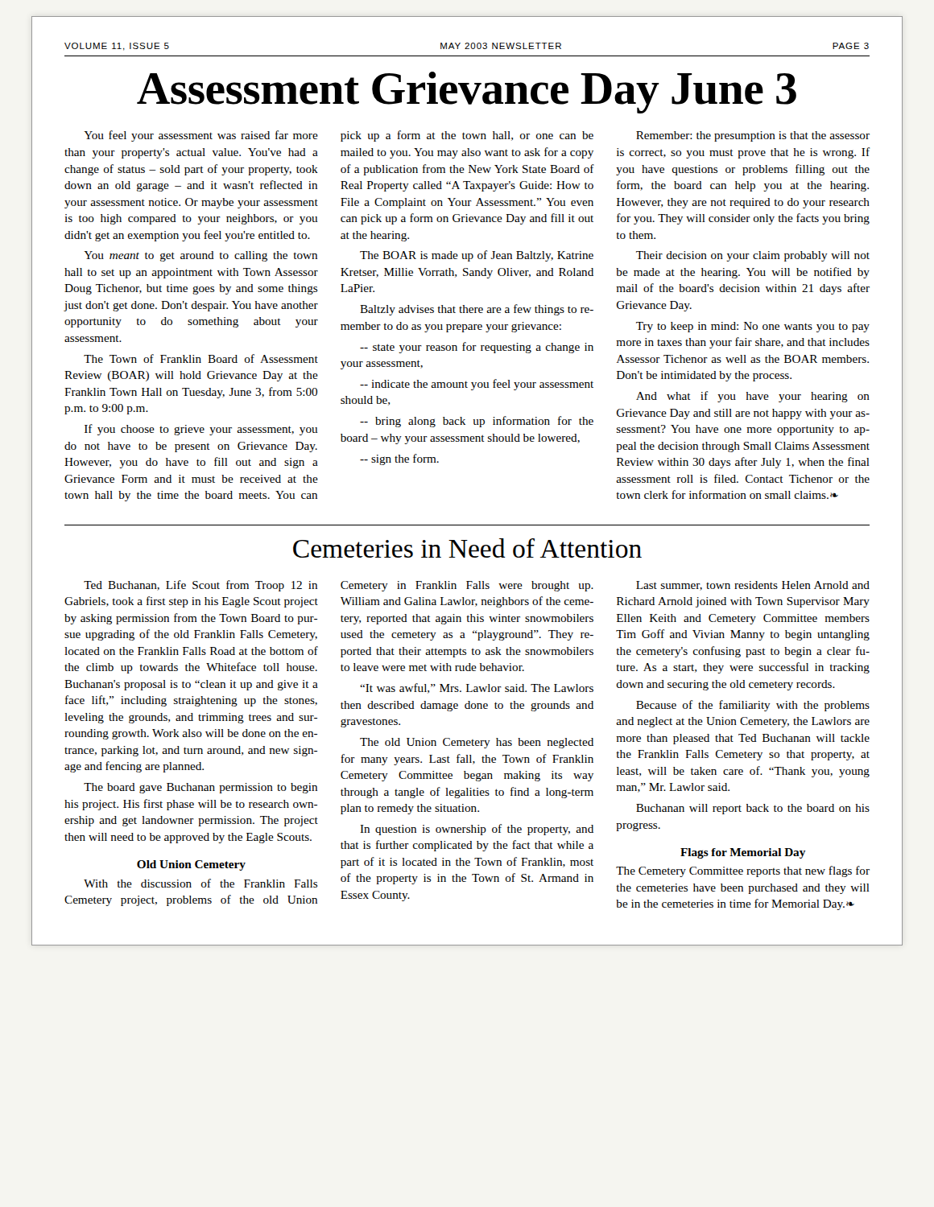VOLUME 11, ISSUE 5 MAY 2003 NEWSLETTER PAGE 3
Assessment Grievance Day June 3
You feel your assessment was raised far more than your property's actual value. You've had a change of status – sold part of your property, took down an old garage – and it wasn't reflected in your assessment notice. Or maybe your assessment is too high compared to your neighbors, or you didn't get an exemption you feel you're entitled to.
You meant to get around to calling the town hall to set up an appointment with Town Assessor Doug Tichenor, but time goes by and some things just don't get done. Don't despair. You have another opportunity to do something about your assessment.
The Town of Franklin Board of Assessment Review (BOAR) will hold Grievance Day at the Franklin Town Hall on Tuesday, June 3, from 5:00 p.m. to 9:00 p.m.
If you choose to grieve your assessment, you do not have to be present on Grievance Day. However, you do have to fill out and sign a Grievance Form and it must be received at the town hall by the time the board meets. You can pick up a form at the town hall, or one can be mailed to you. You may also want to ask for a copy of a publication from the New York State Board of Real Property called “A Taxpayer's Guide: How to File a Complaint on Your Assessment.” You even can pick up a form on Grievance Day and fill it out at the hearing.
The BOAR is made up of Jean Baltzly, Katrine Kretser, Millie Vorrath, Sandy Oliver, and Roland LaPier.
Baltzly advises that there are a few things to remember to do as you prepare your grievance:
-- state your reason for requesting a change in your assessment,
-- indicate the amount you feel your assessment should be,
-- bring along back up information for the board – why your assessment should be lowered,
-- sign the form.
Remember: the presumption is that the assessor is correct, so you must prove that he is wrong. If you have questions or problems filling out the form, the board can help you at the hearing. However, they are not required to do your research for you. They will consider only the facts you bring to them.
Their decision on your claim probably will not be made at the hearing. You will be notified by mail of the board's decision within 21 days after Grievance Day.
Try to keep in mind: No one wants you to pay more in taxes than your fair share, and that includes Assessor Tichenor as well as the BOAR members. Don't be intimidated by the process.
And what if you have your hearing on Grievance Day and still are not happy with your assessment? You have one more opportunity to appeal the decision through Small Claims Assessment Review within 30 days after July 1, when the final assessment roll is filed. Contact Tichenor or the town clerk for information on small claims.❧
Cemeteries in Need of Attention
Ted Buchanan, Life Scout from Troop 12 in Gabriels, took a first step in his Eagle Scout project by asking permission from the Town Board to pursue upgrading of the old Franklin Falls Cemetery, located on the Franklin Falls Road at the bottom of the climb up towards the Whiteface toll house. Buchanan's proposal is to “clean it up and give it a face lift,” including straightening up the stones, leveling the grounds, and trimming trees and surrounding growth. Work also will be done on the entrance, parking lot, and turn around, and new signage and fencing are planned.
The board gave Buchanan permission to begin his project. His first phase will be to research ownership and get landowner permission. The project then will need to be approved by the Eagle Scouts.
Old Union Cemetery
With the discussion of the Franklin Falls Cemetery project, problems of the old Union Cemetery in Franklin Falls were brought up. William and Galina Lawlor, neighbors of the cemetery, reported that again this winter snowmobilers used the cemetery as a “playground”. They reported that their attempts to ask the snowmobilers to leave were met with rude behavior.
“It was awful,” Mrs. Lawlor said. The Lawlors then described damage done to the grounds and gravestones.
The old Union Cemetery has been neglected for many years. Last fall, the Town of Franklin Cemetery Committee began making its way through a tangle of legalities to find a long-term plan to remedy the situation.
In question is ownership of the property, and that is further complicated by the fact that while a part of it is located in the Town of Franklin, most of the property is in the Town of St. Armand in Essex County.
Last summer, town residents Helen Arnold and Richard Arnold joined with Town Supervisor Mary Ellen Keith and Cemetery Committee members Tim Goff and Vivian Manny to begin untangling the cemetery's confusing past to begin a clear future. As a start, they were successful in tracking down and securing the old cemetery records.
Because of the familiarity with the problems and neglect at the Union Cemetery, the Lawlors are more than pleased that Ted Buchanan will tackle the Franklin Falls Cemetery so that property, at least, will be taken care of. “Thank you, young man,” Mr. Lawlor said.
Buchanan will report back to the board on his progress.
Flags for Memorial Day
The Cemetery Committee reports that new flags for the cemeteries have been purchased and they will be in the cemeteries in time for Memorial Day.❧